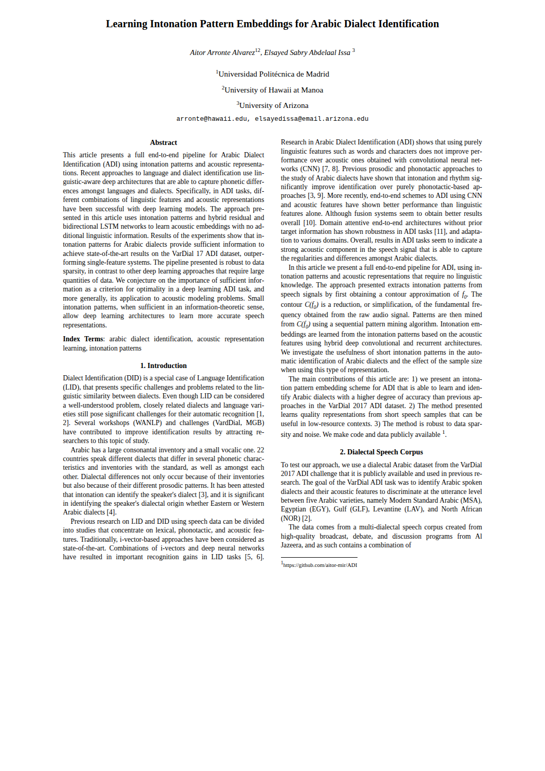Learning Intonation Pattern Embeddings for Arabic Dialect Identification
Aitor Arronte Alvarez12, Elsayed Sabry Abdelaal Issa 3
1Universidad Politécnica de Madrid
2University of Hawaii at Manoa
3University of Arizona
arronte@hawaii.edu, elsayedissa@email.arizona.edu
Abstract
This article presents a full end-to-end pipeline for Arabic Dialect Identification (ADI) using intonation patterns and acoustic representations. Recent approaches to language and dialect identification use linguistic-aware deep architectures that are able to capture phonetic differences amongst languages and dialects. Specifically, in ADI tasks, different combinations of linguistic features and acoustic representations have been successful with deep learning models. The approach presented in this article uses intonation patterns and hybrid residual and bidirectional LSTM networks to learn acoustic embeddings with no additional linguistic information. Results of the experiments show that intonation patterns for Arabic dialects provide sufficient information to achieve state-of-the-art results on the VarDial 17 ADI dataset, outperforming single-feature systems. The pipeline presented is robust to data sparsity, in contrast to other deep learning approaches that require large quantities of data. We conjecture on the importance of sufficient information as a criterion for optimality in a deep learning ADI task, and more generally, its application to acoustic modeling problems. Small intonation patterns, when sufficient in an information-theoretic sense, allow deep learning architectures to learn more accurate speech representations.
Index Terms: arabic dialect identification, acoustic representation learning, intonation patterns
1. Introduction
Dialect Identification (DID) is a special case of Language Identification (LID), that presents specific challenges and problems related to the linguistic similarity between dialects. Even though LID can be considered a well-understood problem, closely related dialects and language varieties still pose significant challenges for their automatic recognition [1, 2]. Several workshops (WANLP) and challenges (VardDial, MGB) have contributed to improve identification results by attracting researchers to this topic of study.
Arabic has a large consonantal inventory and a small vocalic one. 22 countries speak different dialects that differ in several phonetic characteristics and inventories with the standard, as well as amongst each other. Dialectal differences not only occur because of their inventories but also because of their different prosodic patterns. It has been attested that intonation can identify the speaker's dialect [3], and it is significant in identifying the speaker's dialectal origin whether Eastern or Western Arabic dialects [4].
Previous research on LID and DID using speech data can be divided into studies that concentrate on lexical, phonotactic, and acoustic features. Traditionally, i-vector-based approaches have been considered as state-of-the-art. Combinations of i-vectors and deep neural networks have resulted in important recognition gains in LID tasks [5, 6]. Research in Arabic Dialect Identification (ADI) shows that using purely linguistic features such as words and characters does not improve performance over acoustic ones obtained with convolutional neural networks (CNN) [7, 8]. Previous prosodic and phonotactic approaches to the study of Arabic dialects have shown that intonation and rhythm significantly improve identification over purely phonotactic-based approaches [3, 9]. More recently, end-to-end schemes to ADI using CNN and acoustic features have shown better performance than linguistic features alone. Although fusion systems seem to obtain better results overall [10]. Domain attentive end-to-end architectures without prior target information has shown robustness in ADI tasks [11], and adaptation to various domains. Overall, results in ADI tasks seem to indicate a strong acoustic component in the speech signal that is able to capture the regularities and differences amongst Arabic dialects.
In this article we present a full end-to-end pipeline for ADI, using intonation patterns and acoustic representations that require no linguistic knowledge. The approach presented extracts intonation patterns from speech signals by first obtaining a contour approximation of f0. The contour C(f0) is a reduction, or simplification, of the fundamental frequency obtained from the raw audio signal. Patterns are then mined from C(f0) using a sequential pattern mining algorithm. Intonation embeddings are learned from the intonation patterns based on the acoustic features using hybrid deep convolutional and recurrent architectures. We investigate the usefulness of short intonation patterns in the automatic identification of Arabic dialects and the effect of the sample size when using this type of representation.
The main contributions of this article are: 1) we present an intonation pattern embedding scheme for ADI that is able to learn and identify Arabic dialects with a higher degree of accuracy than previous approaches in the VarDial 2017 ADI dataset. 2) The method presented learns quality representations from short speech samples that can be useful in low-resource contexts. 3) The method is robust to data sparsity and noise. We make code and data publicly available 1.
2. Dialectal Speech Corpus
To test our approach, we use a dialectal Arabic dataset from the VarDial 2017 ADI challenge that it is publicly available and used in previous research. The goal of the VarDial ADI task was to identify Arabic spoken dialects and their acoustic features to discriminate at the utterance level between five Arabic varieties, namely Modern Standard Arabic (MSA), Egyptian (EGY), Gulf (GLF), Levantine (LAV), and North African (NOR) [2].
The data comes from a multi-dialectal speech corpus created from high-quality broadcast, debate, and discussion programs from Al Jazeera, and as such contains a combination of
1https://github.com/aitor-mir/ADI